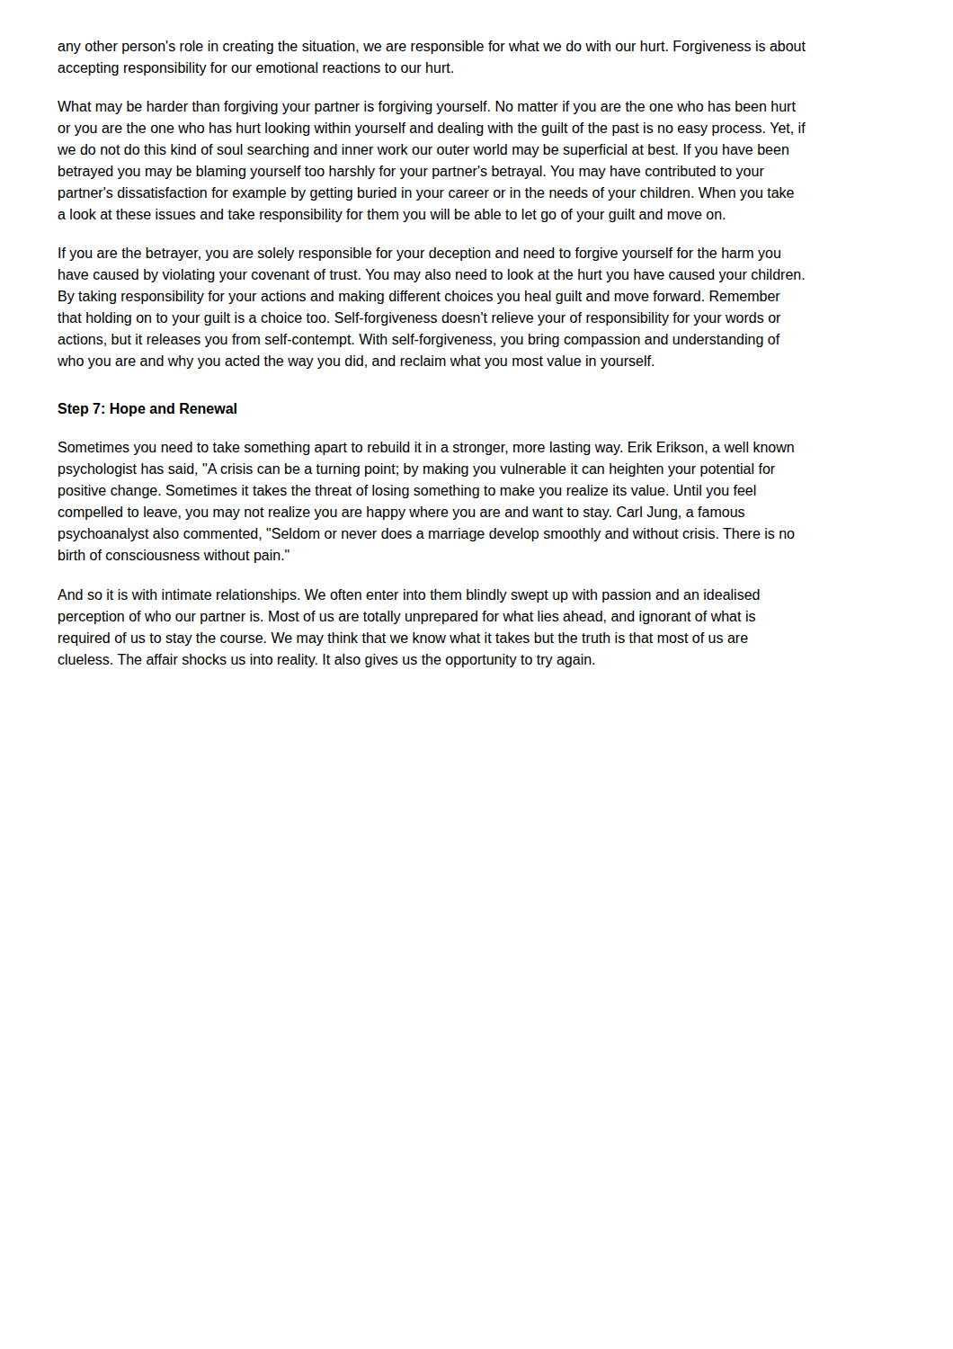any other person's role in creating the situation, we are responsible for what we do with our hurt. Forgiveness is about accepting responsibility for our emotional reactions to our hurt.
What may be harder than forgiving your partner is forgiving yourself. No matter if you are the one who has been hurt or you are the one who has hurt looking within yourself and dealing with the guilt of the past is no easy process. Yet, if we do not do this kind of soul searching and inner work our outer world may be superficial at best. If you have been betrayed you may be blaming yourself too harshly for your partner's betrayal. You may have contributed to your partner's dissatisfaction for example by getting buried in your career or in the needs of your children. When you take a look at these issues and take responsibility for them you will be able to let go of your guilt and move on.
If you are the betrayer, you are solely responsible for your deception and need to forgive yourself for the harm you have caused by violating your covenant of trust. You may also need to look at the hurt you have caused your children. By taking responsibility for your actions and making different choices you heal guilt and move forward. Remember that holding on to your guilt is a choice too. Self-forgiveness doesn't relieve your of responsibility for your words or actions, but it releases you from self-contempt. With self-forgiveness, you bring compassion and understanding of who you are and why you acted the way you did, and reclaim what you most value in yourself.
Step 7: Hope and Renewal
Sometimes you need to take something apart to rebuild it in a stronger, more lasting way. Erik Erikson, a well known psychologist has said, "A crisis can be a turning point; by making you vulnerable it can heighten your potential for positive change. Sometimes it takes the threat of losing something to make you realize its value. Until you feel compelled to leave, you may not realize you are happy where you are and want to stay. Carl Jung, a famous psychoanalyst also commented, "Seldom or never does a marriage develop smoothly and without crisis. There is no birth of consciousness without pain."
And so it is with intimate relationships. We often enter into them blindly swept up with passion and an idealised perception of who our partner is. Most of us are totally unprepared for what lies ahead, and ignorant of what is required of us to stay the course. We may think that we know what it takes but the truth is that most of us are clueless. The affair shocks us into reality. It also gives us the opportunity to try again.